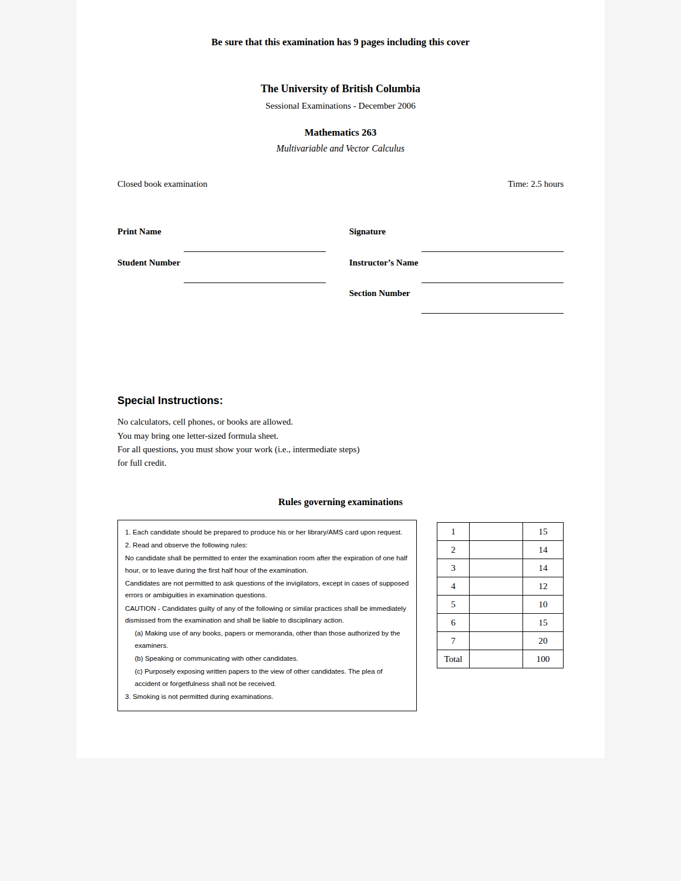Be sure that this examination has 9 pages including this cover
The University of British Columbia
Sessional Examinations - December 2006
Mathematics 263
Multivariable and Vector Calculus
Closed book examination
Time: 2.5 hours
| Print Name | | | Signature | |
| Student Number | | | Instructor’s Name | |
| | | | Section Number | |
Special Instructions:
No calculators, cell phones, or books are allowed.
You may bring one letter-sized formula sheet.
For all questions, you must show your work (i.e., intermediate steps)
for full credit.
Rules governing examinations
1. Each candidate should be prepared to produce his or her library/AMS card upon request.
2. Read and observe the following rules:
No candidate shall be permitted to enter the examination room after the expiration of one half hour, or to leave during the first half hour of the examination.
Candidates are not permitted to ask questions of the invigilators, except in cases of supposed errors or ambiguities in examination questions.
CAUTION - Candidates guilty of any of the following or similar practices shall be immediately dismissed from the examination and shall be liable to disciplinary action.
(a) Making use of any books, papers or memoranda, other than those authorized by the examiners.
(b) Speaking or communicating with other candidates.
(c) Purposely exposing written papers to the view of other candidates. The plea of accident or forgetfulness shall not be received.
3. Smoking is not permitted during examinations.
| 1 | | 15 |
| 2 | | 14 |
| 3 | | 14 |
| 4 | | 12 |
| 5 | | 10 |
| 6 | | 15 |
| 7 | | 20 |
| Total | | 100 |